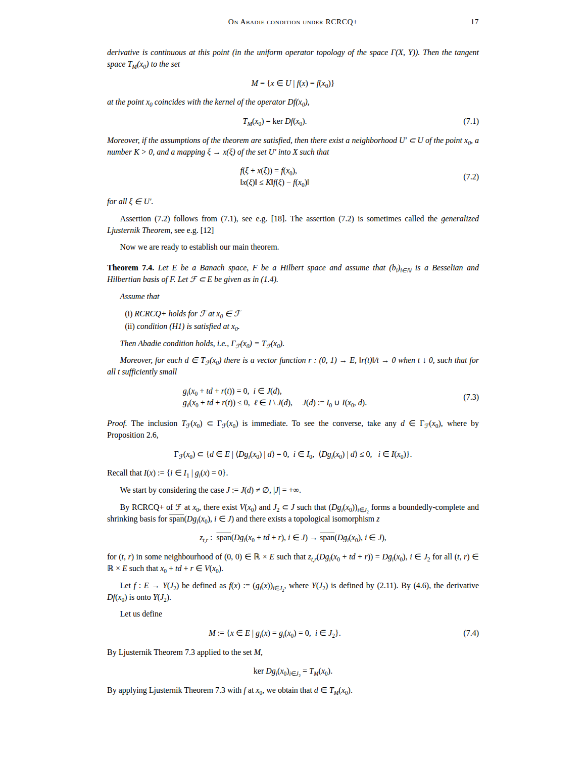On Abadie condition under RCRCQ+ 17
derivative is continuous at this point (in the uniform operator topology of the space Γ(X, Y)). Then the tangent space TM(x0) to the set
M = {x ∈ U | f(x) = f(x0)}
at the point x0 coincides with the kernel of the operator Df(x0),
TM(x0) = ker Df(x0).
(7.1)
Moreover, if the assumptions of the theorem are satisfied, then there exist a neighborhood U′ ⊂ U of the point x0, a number K > 0, and a mapping ξ → x(ξ) of the set U′ into X such that
f(ξ + x(ξ)) = f(x0),
‖x(ξ)‖ ≤ K‖f(ξ) − f(x0)‖
(7.2)
for all ξ ∈ U′.
Assertion (7.2) follows from (7.1), see e.g. [18]. The assertion (7.2) is sometimes called the generalized Ljusternik Theorem, see e.g. [12]
Now we are ready to establish our main theorem.
Theorem 7.4. Let E be a Banach space, F be a Hilbert space and assume that (bi)i∈ℕ is a Besselian and Hilbertian basis of F. Let ℱ ⊂ E be given as in (1.4).
Assume that
(i) RCRCQ+ holds for ℱ at x0 ∈ ℱ
(ii) condition (H1) is satisfied at x0.
Then Abadie condition holds, i.e., Γℱ(x0) = Tℱ(x0).
Moreover, for each d ∈ Tℱ(x0) there is a vector function r : (0, 1) → E, ‖r(t)‖/t → 0 when t ↓ 0, such that for all t sufficiently small
gi(x0 + td + r(t)) = 0, i ∈ J(d),
gℓ(x0 + td + r(t)) ≤ 0, ℓ ∈ I \ J(d),
J(d) := I0 ∪ I(x0, d).
(7.3)
Proof. The inclusion Tℱ(x0) ⊂ Γℱ(x0) is immediate. To see the converse, take any d ∈ Γℱ(x0), where by Proposition 2.6,
Γℱ(x0) ⊂ {d ∈ E | ⟨Dgi(x0) | d⟩ = 0, i ∈ I0, ⟨Dgi(x0) | d⟩ ≤ 0, i ∈ I(x0)}.
Recall that I(x) := {i ∈ I1 | gi(x) = 0}.
We start by considering the case J := J(d) ≠ ∅, |J| = +∞.
By RCRCQ+ of ℱ at x0, there exist V(x0) and J2 ⊂ J such that (Dgi(x0))i∈J2 forms a boundedly-complete and shrinking basis for span(Dgi(x0), i ∈ J) and there exists a topological isomorphism z
zt,r : span(Dgi(x0 + td + r), i ∈ J) → span(Dgi(x0), i ∈ J),
for (t, r) in some neighbourhood of (0, 0) ∈ ℝ × E such that zt,r(Dgi(x0 + td + r)) = Dgi(x0), i ∈ J2 for all (t, r) ∈ ℝ × E such that x0 + td + r ∈ V(x0).
Let f : E → Y(J2) be defined as f(x) := (gi(x))i∈J2, where Y(J2) is defined by (2.11). By (4.6), the derivative Df(x0) is onto Y(J2).
Let us define
M := {x ∈ E | gi(x) = gi(x0) = 0, i ∈ J2}.
(7.4)
By Ljusternik Theorem 7.3 applied to the set M,
ker Dgi(x0)i∈J2 = TM(x0).
By applying Ljusternik Theorem 7.3 with f at x0, we obtain that d ∈ TM(x0).